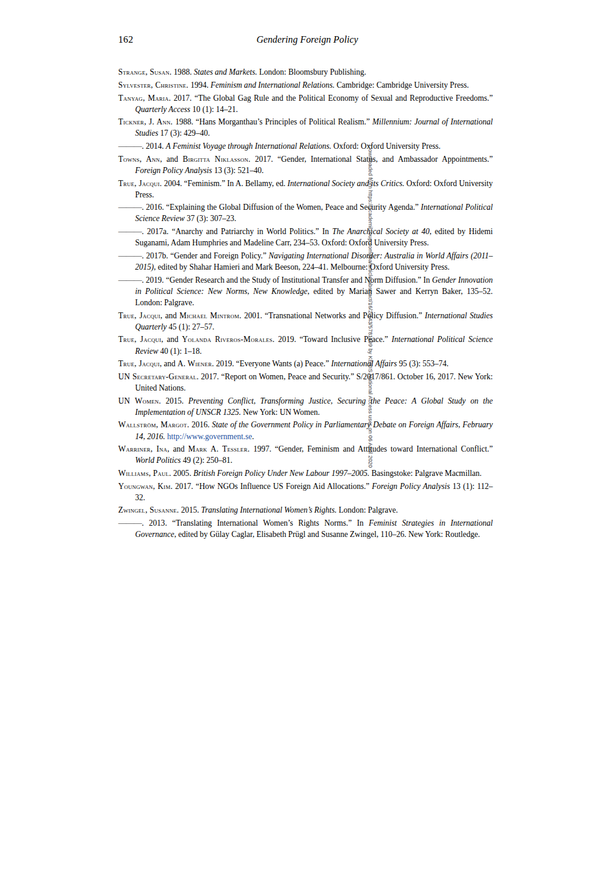162 Gendering Foreign Policy
Strange, Susan. 1988. States and Markets. London: Bloomsbury Publishing.
Sylvester, Christine. 1994. Feminism and International Relations. Cambridge: Cambridge University Press.
Tanyag, Maria. 2017. “The Global Gag Rule and the Political Economy of Sexual and Reproductive Freedoms.” Quarterly Access 10 (1): 14–21.
Tickner, J. Ann. 1988. “Hans Morganthau’s Principles of Political Realism.” Millennium: Journal of International Studies 17 (3): 429–40.
———. 2014. A Feminist Voyage through International Relations. Oxford: Oxford University Press.
Towns, Ann, and Birgitta Niklasson. 2017. “Gender, International Status, and Ambassador Appointments.” Foreign Policy Analysis 13 (3): 521–40.
True, Jacqui. 2004. “Feminism.” In A. Bellamy, ed. International Society and its Critics. Oxford: Oxford University Press.
———. 2016. “Explaining the Global Diffusion of the Women, Peace and Security Agenda.” International Political Science Review 37 (3): 307–23.
———. 2017a. “Anarchy and Patriarchy in World Politics.” In The Anarchical Society at 40, edited by Hidemi Suganami, Adam Humphries and Madeline Carr, 234–53. Oxford: Oxford University Press.
———. 2017b. “Gender and Foreign Policy.” Navigating International Disorder: Australia in World Affairs (2011–2015), edited by Shahar Hamieri and Mark Beeson, 224–41. Melbourne: Oxford University Press.
———. 2019. “Gender Research and the Study of Institutional Transfer and Norm Diffusion.” In Gender Innovation in Political Science: New Norms, New Knowledge, edited by Marian Sawer and Kerryn Baker, 135–52. London: Palgrave.
True, Jacqui, and Michael Mintrom. 2001. “Transnational Networks and Policy Diffusion.” International Studies Quarterly 45 (1): 27–57.
True, Jacqui, and Yolanda Riveros-Morales. 2019. “Toward Inclusive Peace.” International Political Science Review 40 (1): 1–18.
True, Jacqui, and A. Wiener. 2019. “Everyone Wants (a) Peace.” International Affairs 95 (3): 553–74.
UN Secretary-General. 2017. “Report on Women, Peace and Security.” S/2017/861. October 16, 2017. New York: United Nations.
UN Women. 2015. Preventing Conflict, Transforming Justice, Securing the Peace: A Global Study on the Implementation of UNSCR 1325. New York: UN Women.
Wallström, Margot. 2016. State of the Government Policy in Parliamentary Debate on Foreign Affairs, February 14, 2016. http://www.government.se.
Warriner, Ina, and Mark A. Tessler. 1997. “Gender, Feminism and Attitudes toward International Conflict.” World Politics 49 (2): 250–81.
Williams, Paul. 2005. British Foreign Policy Under New Labour 1997–2005. Basingstoke: Palgrave Macmillan.
Youngwan, Kim. 2017. “How NGOs Influence US Foreign Aid Allocations.” Foreign Policy Analysis 13 (1): 112–32.
Zwingel, Susanne. 2015. Translating International Women’s Rights. London: Palgrave.
———. 2013. “Translating International Women’s Rights Norms.” In Feminist Strategies in International Governance, edited by Gülay Caglar, Elisabeth Prügl and Susanne Zwingel, 110–26. New York: Routledge.
Downloaded from https://academic.oup.com/fpa/article-abstract/16/2/143/5781199 by KERIS National Access user on 06 April 2020